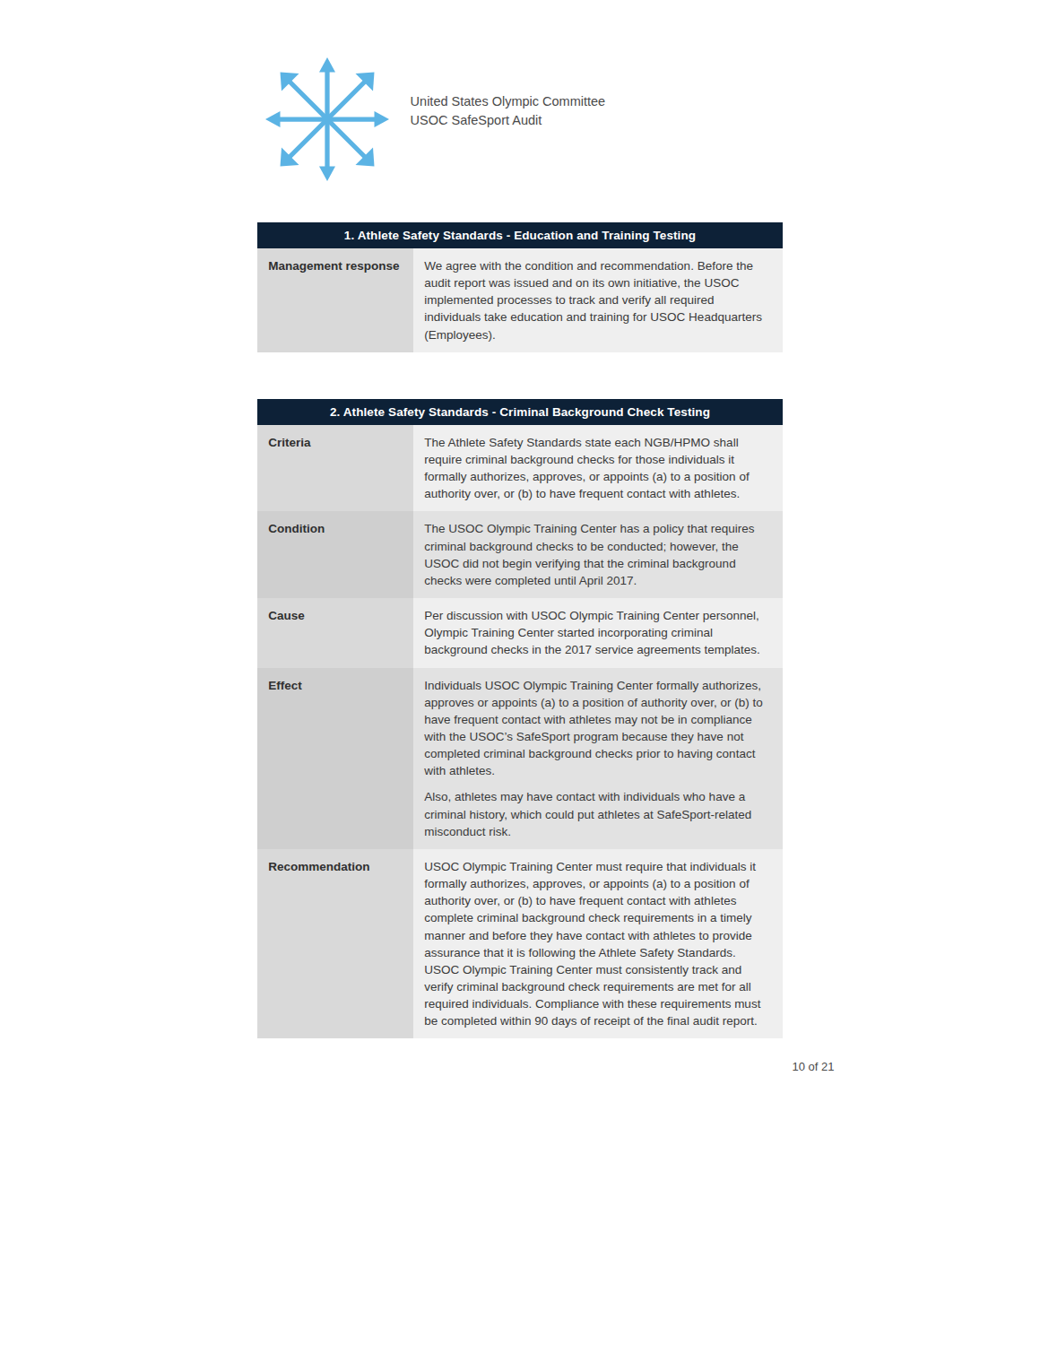United States Olympic Committee
USOC SafeSport Audit
1. Athlete Safety Standards - Education and Training Testing
| Management response | We agree with the condition and recommendation. Before the audit report was issued and on its own initiative, the USOC implemented processes to track and verify all required individuals take education and training for USOC Headquarters (Employees). |
2. Athlete Safety Standards - Criminal Background Check Testing
| Criteria | The Athlete Safety Standards state each NGB/HPMO shall require criminal background checks for those individuals it formally authorizes, approves, or appoints (a) to a position of authority over, or (b) to have frequent contact with athletes. |
| Condition | The USOC Olympic Training Center has a policy that requires criminal background checks to be conducted; however, the USOC did not begin verifying that the criminal background checks were completed until April 2017. |
| Cause | Per discussion with USOC Olympic Training Center personnel, Olympic Training Center started incorporating criminal background checks in the 2017 service agreements templates. |
| Effect | Individuals USOC Olympic Training Center formally authorizes, approves or appoints (a) to a position of authority over, or (b) to have frequent contact with athletes may not be in compliance with the USOC’s SafeSport program because they have not completed criminal background checks prior to having contact with athletes. Also, athletes may have contact with individuals who have a criminal history, which could put athletes at SafeSport-related misconduct risk. |
| Recommendation | USOC Olympic Training Center must require that individuals it formally authorizes, approves, or appoints (a) to a position of authority over, or (b) to have frequent contact with athletes complete criminal background check requirements in a timely manner and before they have contact with athletes to provide assurance that it is following the Athlete Safety Standards. USOC Olympic Training Center must consistently track and verify criminal background check requirements are met for all required individuals. Compliance with these requirements must be completed within 90 days of receipt of the final audit report. |
10 of 21